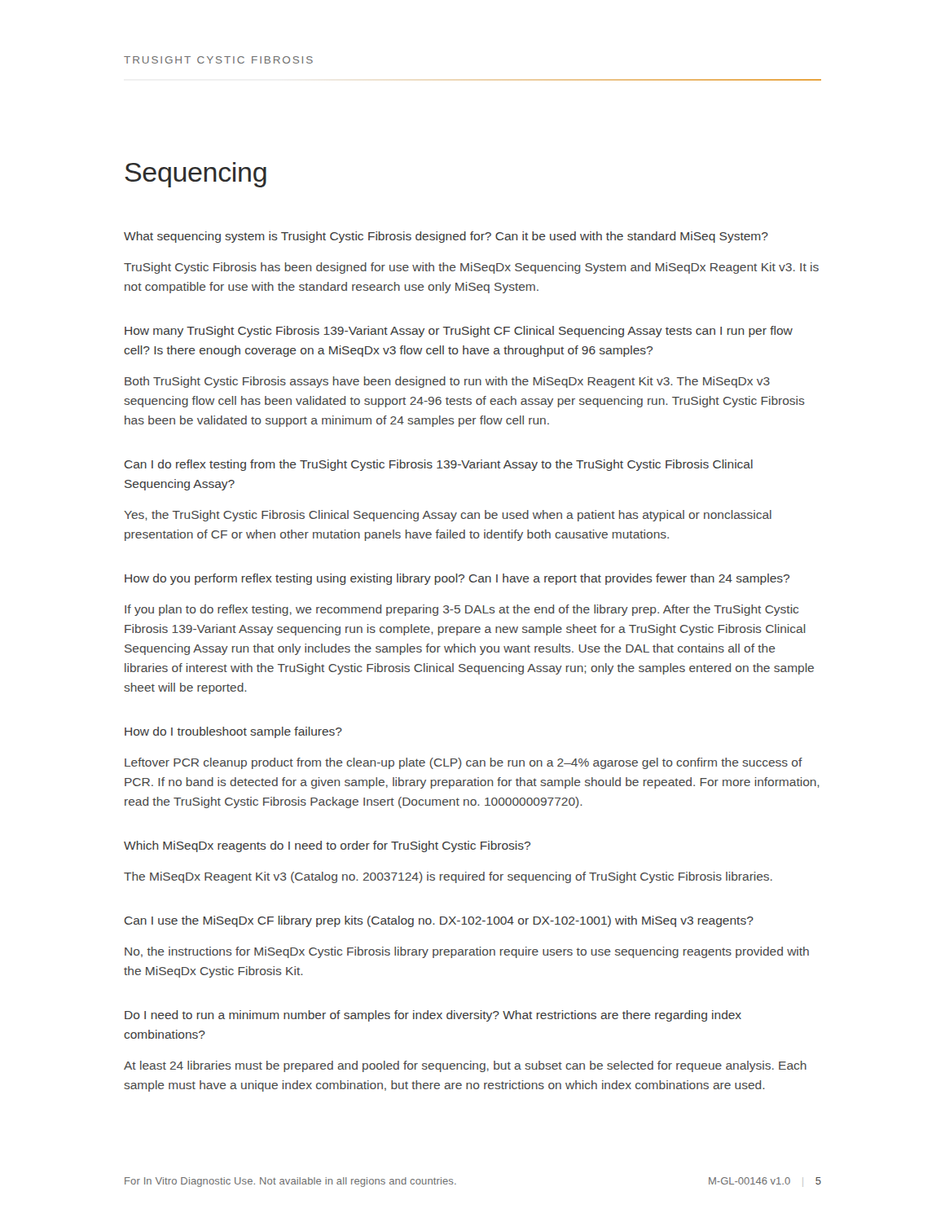TruSight Cystic Fibrosis
Sequencing
What sequencing system is Trusight Cystic Fibrosis designed for? Can it be used with the standard MiSeq System?
TruSight Cystic Fibrosis has been designed for use with the MiSeqDx Sequencing System and MiSeqDx Reagent Kit v3. It is not compatible for use with the standard research use only MiSeq System.
How many TruSight Cystic Fibrosis 139-Variant Assay or TruSight CF Clinical Sequencing Assay tests can I run per flow cell? Is there enough coverage on a MiSeqDx v3 flow cell to have a throughput of 96 samples?
Both TruSight Cystic Fibrosis assays have been designed to run with the MiSeqDx Reagent Kit v3. The MiSeqDx v3 sequencing flow cell has been validated to support 24-96 tests of each assay per sequencing run. TruSight Cystic Fibrosis has been be validated to support a minimum of 24 samples per flow cell run.
Can I do reflex testing from the TruSight Cystic Fibrosis 139-Variant Assay to the TruSight Cystic Fibrosis Clinical Sequencing Assay?
Yes, the TruSight Cystic Fibrosis Clinical Sequencing Assay can be used when a patient has atypical or nonclassical presentation of CF or when other mutation panels have failed to identify both causative mutations.
How do you perform reflex testing using existing library pool? Can I have a report that provides fewer than 24 samples?
If you plan to do reflex testing, we recommend preparing 3-5 DALs at the end of the library prep. After the TruSight Cystic Fibrosis 139-Variant Assay sequencing run is complete, prepare a new sample sheet for a TruSight Cystic Fibrosis Clinical Sequencing Assay run that only includes the samples for which you want results. Use the DAL that contains all of the libraries of interest with the TruSight Cystic Fibrosis Clinical Sequencing Assay run; only the samples entered on the sample sheet will be reported.
How do I troubleshoot sample failures?
Leftover PCR cleanup product from the clean-up plate (CLP) can be run on a 2–4% agarose gel to confirm the success of PCR. If no band is detected for a given sample, library preparation for that sample should be repeated. For more information, read the TruSight Cystic Fibrosis Package Insert (Document no. 1000000097720).
Which MiSeqDx reagents do I need to order for TruSight Cystic Fibrosis?
The MiSeqDx Reagent Kit v3 (Catalog no. 20037124) is required for sequencing of TruSight Cystic Fibrosis libraries.
Can I use the MiSeqDx CF library prep kits (Catalog no. DX-102-1004 or DX-102-1001) with MiSeq v3 reagents?
No, the instructions for MiSeqDx Cystic Fibrosis library preparation require users to use sequencing reagents provided with the MiSeqDx Cystic Fibrosis Kit.
Do I need to run a minimum number of samples for index diversity? What restrictions are there regarding index combinations?
At least 24 libraries must be prepared and pooled for sequencing, but a subset can be selected for requeue analysis. Each sample must have a unique index combination, but there are no restrictions on which index combinations are used.
For In Vitro Diagnostic Use. Not available in all regions and countries.
M-GL-00146 v1.0 | 5